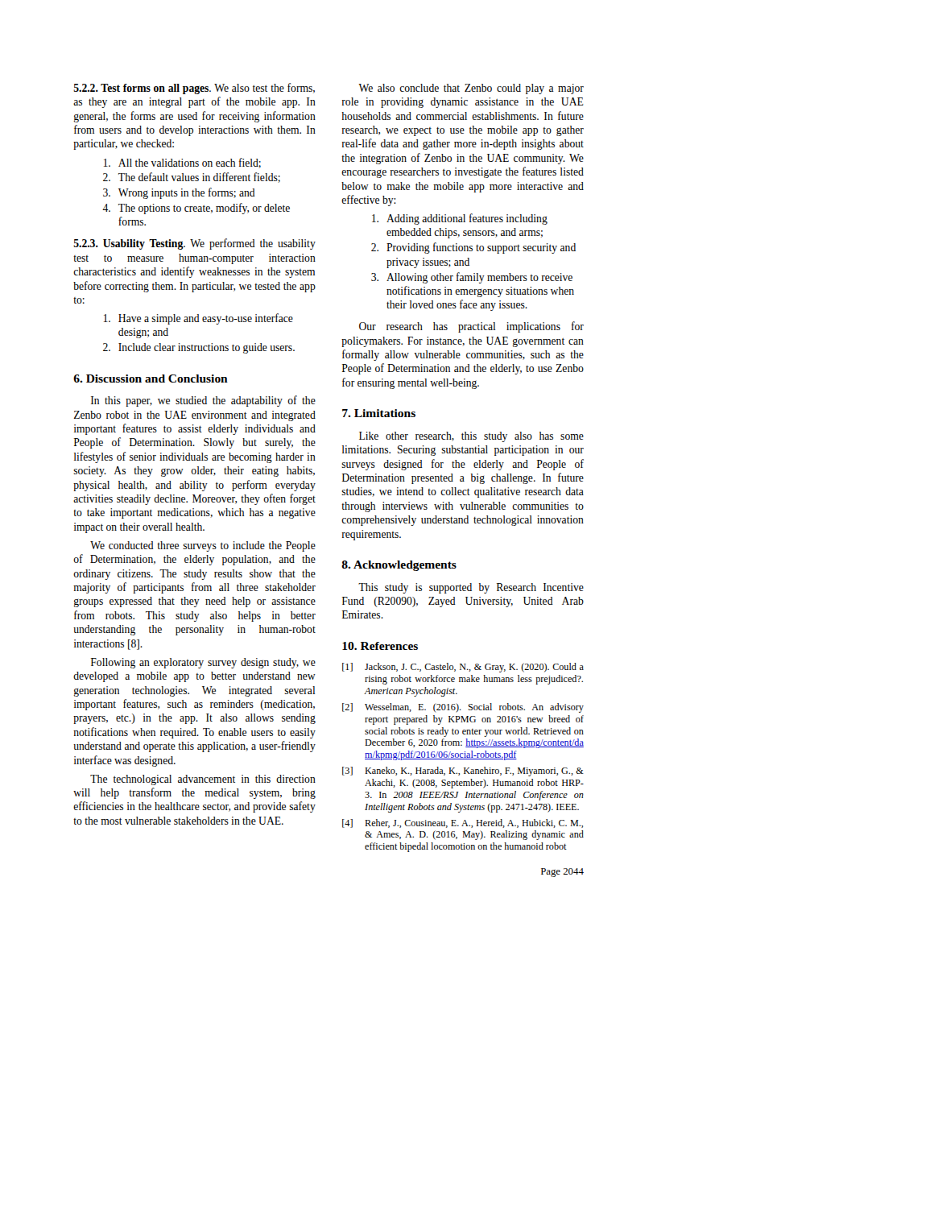5.2.2. Test forms on all pages. We also test the forms, as they are an integral part of the mobile app. In general, the forms are used for receiving information from users and to develop interactions with them. In particular, we checked:
All the validations on each field;
The default values in different fields;
Wrong inputs in the forms; and
The options to create, modify, or delete forms.
5.2.3. Usability Testing. We performed the usability test to measure human-computer interaction characteristics and identify weaknesses in the system before correcting them. In particular, we tested the app to:
Have a simple and easy-to-use interface design; and
Include clear instructions to guide users.
6. Discussion and Conclusion
In this paper, we studied the adaptability of the Zenbo robot in the UAE environment and integrated important features to assist elderly individuals and People of Determination. Slowly but surely, the lifestyles of senior individuals are becoming harder in society. As they grow older, their eating habits, physical health, and ability to perform everyday activities steadily decline. Moreover, they often forget to take important medications, which has a negative impact on their overall health.
We conducted three surveys to include the People of Determination, the elderly population, and the ordinary citizens. The study results show that the majority of participants from all three stakeholder groups expressed that they need help or assistance from robots. This study also helps in better understanding the personality in human-robot interactions [8].
Following an exploratory survey design study, we developed a mobile app to better understand new generation technologies. We integrated several important features, such as reminders (medication, prayers, etc.) in the app. It also allows sending notifications when required. To enable users to easily understand and operate this application, a user-friendly interface was designed.
The technological advancement in this direction will help transform the medical system, bring efficiencies in the healthcare sector, and provide safety to the most vulnerable stakeholders in the UAE.
We also conclude that Zenbo could play a major role in providing dynamic assistance in the UAE households and commercial establishments. In future research, we expect to use the mobile app to gather real-life data and gather more in-depth insights about the integration of Zenbo in the UAE community. We encourage researchers to investigate the features listed below to make the mobile app more interactive and effective by:
Adding additional features including embedded chips, sensors, and arms;
Providing functions to support security and privacy issues; and
Allowing other family members to receive notifications in emergency situations when their loved ones face any issues.
Our research has practical implications for policymakers. For instance, the UAE government can formally allow vulnerable communities, such as the People of Determination and the elderly, to use Zenbo for ensuring mental well-being.
7. Limitations
Like other research, this study also has some limitations. Securing substantial participation in our surveys designed for the elderly and People of Determination presented a big challenge. In future studies, we intend to collect qualitative research data through interviews with vulnerable communities to comprehensively understand technological innovation requirements.
8. Acknowledgements
This study is supported by Research Incentive Fund (R20090), Zayed University, United Arab Emirates.
10. References
Jackson, J. C., Castelo, N., & Gray, K. (2020). Could a rising robot workforce make humans less prejudiced?. American Psychologist.
Wesselman, E. (2016). Social robots. An advisory report prepared by KPMG on 2016's new breed of social robots is ready to enter your world. Retrieved on December 6, 2020 from: https://assets.kpmg/content/dam/kpmg/pdf/2016/06/social-robots.pdf
Kaneko, K., Harada, K., Kanehiro, F., Miyamori, G., & Akachi, K. (2008, September). Humanoid robot HRP-3. In 2008 IEEE/RSJ International Conference on Intelligent Robots and Systems (pp. 2471-2478). IEEE.
Reher, J., Cousineau, E. A., Hereid, A., Hubicki, C. M., & Ames, A. D. (2016, May). Realizing dynamic and efficient bipedal locomotion on the humanoid robot
Page 2044